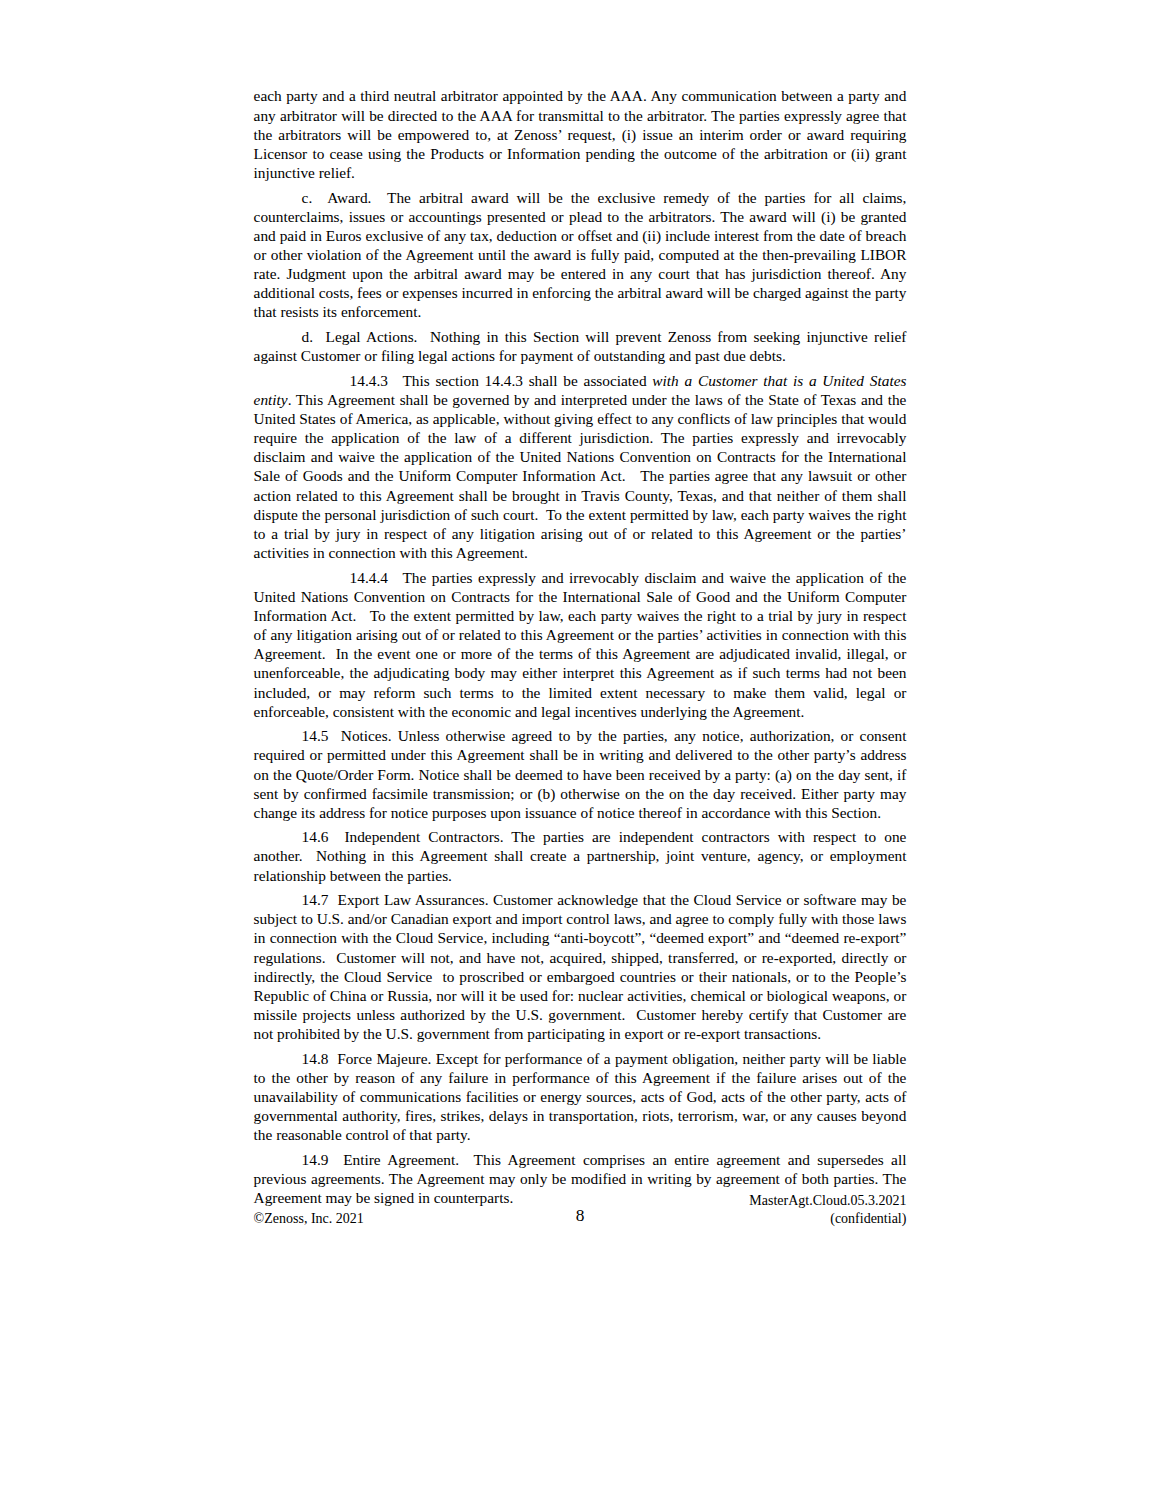each party and a third neutral arbitrator appointed by the AAA. Any communication between a party and any arbitrator will be directed to the AAA for transmittal to the arbitrator. The parties expressly agree that the arbitrators will be empowered to, at Zenoss’ request, (i) issue an interim order or award requiring Licensor to cease using the Products or Information pending the outcome of the arbitration or (ii) grant injunctive relief.
c. Award. The arbitral award will be the exclusive remedy of the parties for all claims, counterclaims, issues or accountings presented or plead to the arbitrators. The award will (i) be granted and paid in Euros exclusive of any tax, deduction or offset and (ii) include interest from the date of breach or other violation of the Agreement until the award is fully paid, computed at the then-prevailing LIBOR rate. Judgment upon the arbitral award may be entered in any court that has jurisdiction thereof. Any additional costs, fees or expenses incurred in enforcing the arbitral award will be charged against the party that resists its enforcement.
d. Legal Actions. Nothing in this Section will prevent Zenoss from seeking injunctive relief against Customer or filing legal actions for payment of outstanding and past due debts.
14.4.3 This section 14.4.3 shall be associated with a Customer that is a United States entity. This Agreement shall be governed by and interpreted under the laws of the State of Texas and the United States of America, as applicable, without giving effect to any conflicts of law principles that would require the application of the law of a different jurisdiction. The parties expressly and irrevocably disclaim and waive the application of the United Nations Convention on Contracts for the International Sale of Goods and the Uniform Computer Information Act. The parties agree that any lawsuit or other action related to this Agreement shall be brought in Travis County, Texas, and that neither of them shall dispute the personal jurisdiction of such court. To the extent permitted by law, each party waives the right to a trial by jury in respect of any litigation arising out of or related to this Agreement or the parties’ activities in connection with this Agreement.
14.4.4 The parties expressly and irrevocably disclaim and waive the application of the United Nations Convention on Contracts for the International Sale of Good and the Uniform Computer Information Act. To the extent permitted by law, each party waives the right to a trial by jury in respect of any litigation arising out of or related to this Agreement or the parties’ activities in connection with this Agreement. In the event one or more of the terms of this Agreement are adjudicated invalid, illegal, or unenforceable, the adjudicating body may either interpret this Agreement as if such terms had not been included, or may reform such terms to the limited extent necessary to make them valid, legal or enforceable, consistent with the economic and legal incentives underlying the Agreement.
14.5 Notices. Unless otherwise agreed to by the parties, any notice, authorization, or consent required or permitted under this Agreement shall be in writing and delivered to the other party’s address on the Quote/Order Form. Notice shall be deemed to have been received by a party: (a) on the day sent, if sent by confirmed facsimile transmission; or (b) otherwise on the on the day received. Either party may change its address for notice purposes upon issuance of notice thereof in accordance with this Section.
14.6 Independent Contractors. The parties are independent contractors with respect to one another. Nothing in this Agreement shall create a partnership, joint venture, agency, or employment relationship between the parties.
14.7 Export Law Assurances. Customer acknowledge that the Cloud Service or software may be subject to U.S. and/or Canadian export and import control laws, and agree to comply fully with those laws in connection with the Cloud Service, including “anti-boycott”, “deemed export” and “deemed re-export” regulations. Customer will not, and have not, acquired, shipped, transferred, or re-exported, directly or indirectly, the Cloud Service to proscribed or embargoed countries or their nationals, or to the People’s Republic of China or Russia, nor will it be used for: nuclear activities, chemical or biological weapons, or missile projects unless authorized by the U.S. government. Customer hereby certify that Customer are not prohibited by the U.S. government from participating in export or re-export transactions.
14.8 Force Majeure. Except for performance of a payment obligation, neither party will be liable to the other by reason of any failure in performance of this Agreement if the failure arises out of the unavailability of communications facilities or energy sources, acts of God, acts of the other party, acts of governmental authority, fires, strikes, delays in transportation, riots, terrorism, war, or any causes beyond the reasonable control of that party.
14.9 Entire Agreement. This Agreement comprises an entire agreement and supersedes all previous agreements. The Agreement may only be modified in writing by agreement of both parties. The Agreement may be signed in counterparts.
| ©Zenoss, Inc. 2021 | 8 | MasterAgt.Cloud.05.3.2021 (confidential) |